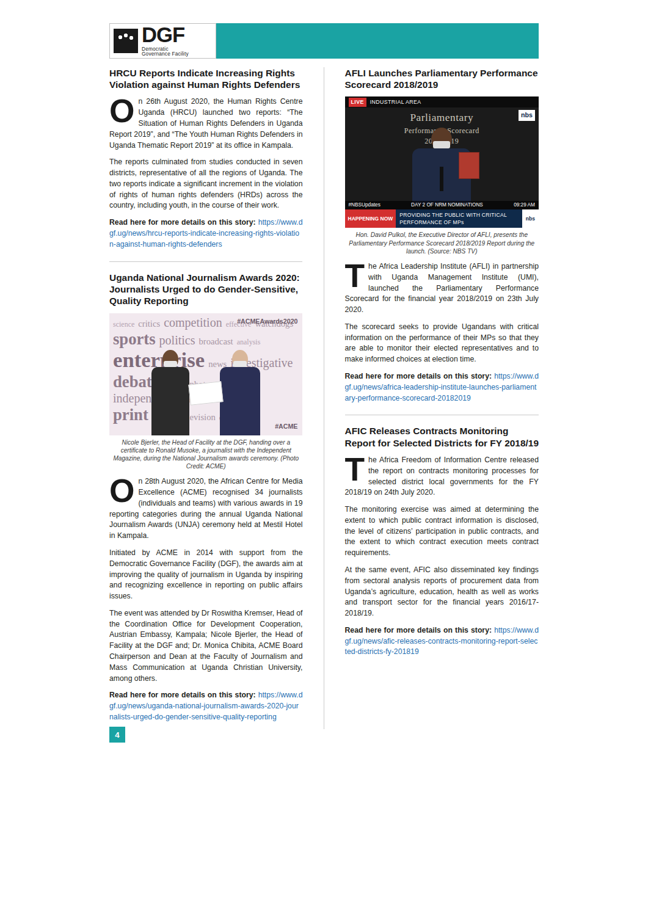DGF
Democratic
Governance Facility
HRCU Reports Indicate Increasing Rights Violation against Human Rights Defenders
On 26th August 2020, the Human Rights Centre Uganda (HRCU) launched two reports: “The Situation of Human Rights Defenders in Uganda Report 2019”, and “The Youth Human Rights Defenders in Uganda Thematic Report 2019” at its office in Kampala.
The reports culminated from studies conducted in seven districts, representative of all the regions of Uganda. The two reports indicate a significant increment in the violation of rights of human rights defenders (HRDs) across the country, including youth, in the course of their work.
Read here for more details on this story: https://www.dgf.ug/news/hrcu-reports-indicate-increasing-rights-violation-against-human-rights-defenders
Uganda National Journalism Awards 2020: Journalists Urged to do Gender-Sensitive, Quality Reporting
science critics competition effective watchdogs
sports politics broadcast analysis
enterprise news investigative
debate features photography
independent media excellence
print radio television digital
#ACMEAwards2020
#ACME
Nicole Bjerler, the Head of Facility at the DGF, handing over a certificate to Ronald Musoke, a journalist with the Independent Magazine, during the National Journalism awards ceremony. (Photo Credit: ACME)
On 28th August 2020, the African Centre for Media Excellence (ACME) recognised 34 journalists (individuals and teams) with various awards in 19 reporting categories during the annual Uganda National Journalism Awards (UNJA) ceremony held at Mestil Hotel in Kampala.
Initiated by ACME in 2014 with support from the Democratic Governance Facility (DGF), the awards aim at improving the quality of journalism in Uganda by inspiring and recognizing excellence in reporting on public affairs issues.
The event was attended by Dr Roswitha Kremser, Head of the Coordination Office for Development Cooperation, Austrian Embassy, Kampala; Nicole Bjerler, the Head of Facility at the DGF and; Dr. Monica Chibita, ACME Board Chairperson and Dean at the Faculty of Journalism and Mass Communication at Uganda Christian University, among others.
Read here for more details on this story: https://www.dgf.ug/news/uganda-national-journalism-awards-2020-journalists-urged-do-gender-sensitive-quality-reporting
AFLI Launches Parliamentary Performance Scorecard 2018/2019
LIVE INDUSTRIAL AREA
ParliamentaryPerformance Scorecard 2018/2019
nbs
#NBSUpdates DAY 2 OF NRM NOMINATIONS 09:29 AM
HAPPENING NOW
PROVIDING THE PUBLIC WITH CRITICAL PERFORMANCE OF MPs
nbs
Hon. David Pulkol, the Executive Director of AFLI, presents the Parliamentary Performance Scorecard 2018/2019 Report during the launch. (Source: NBS TV)
The Africa Leadership Institute (AFLI) in partnership with Uganda Management Institute (UMI), launched the Parliamentary Performance Scorecard for the financial year 2018/2019 on 23th July 2020.
The scorecard seeks to provide Ugandans with critical information on the performance of their MPs so that they are able to monitor their elected representatives and to make informed choices at election time.
Read here for more details on this story: https://www.dgf.ug/news/africa-leadership-institute-launches-parliamentary-performance-scorecard-20182019
AFIC Releases Contracts Monitoring Report for Selected Districts for FY 2018/19
The Africa Freedom of Information Centre released the report on contracts monitoring processes for selected district local governments for the FY 2018/19 on 24th July 2020.
The monitoring exercise was aimed at determining the extent to which public contract information is disclosed, the level of citizens’ participation in public contracts, and the extent to which contract execution meets contract requirements.
At the same event, AFIC also disseminated key findings from sectoral analysis reports of procurement data from Uganda’s agriculture, education, health as well as works and transport sector for the financial years 2016/17-2018/19.
Read here for more details on this story: https://www.dgf.ug/news/afic-releases-contracts-monitoring-report-selected-districts-fy-201819
4